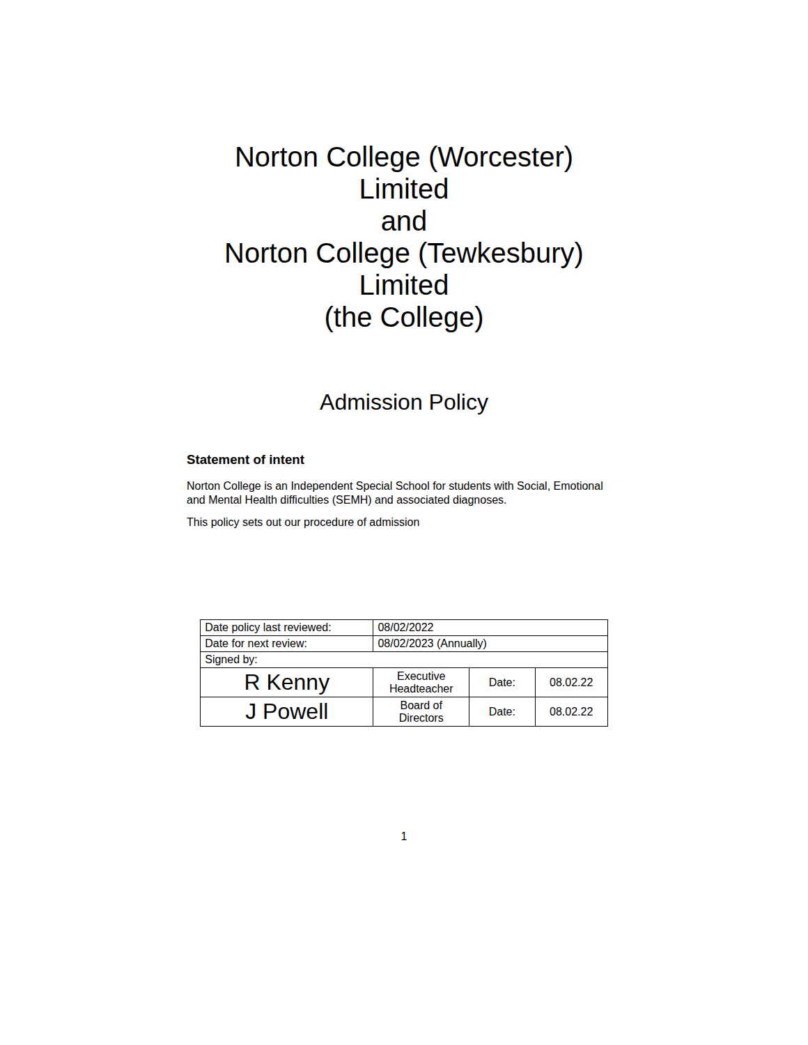Norton College (Worcester) Limited
and
Norton College (Tewkesbury) Limited
(the College)
Admission Policy
Statement of intent
Norton College is an Independent Special School for students with Social, Emotional and Mental Health difficulties (SEMH) and associated diagnoses.
This policy sets out our procedure of admission
| Date policy last reviewed: | 08/02/2022 |
| Date for next review: | 08/02/2023 (Annually) |
| Signed by: |
| R Kenny | Executive Headteacher | Date: | 08.02.22 |
| J Powell | Board of Directors | Date: | 08.02.22 |
1